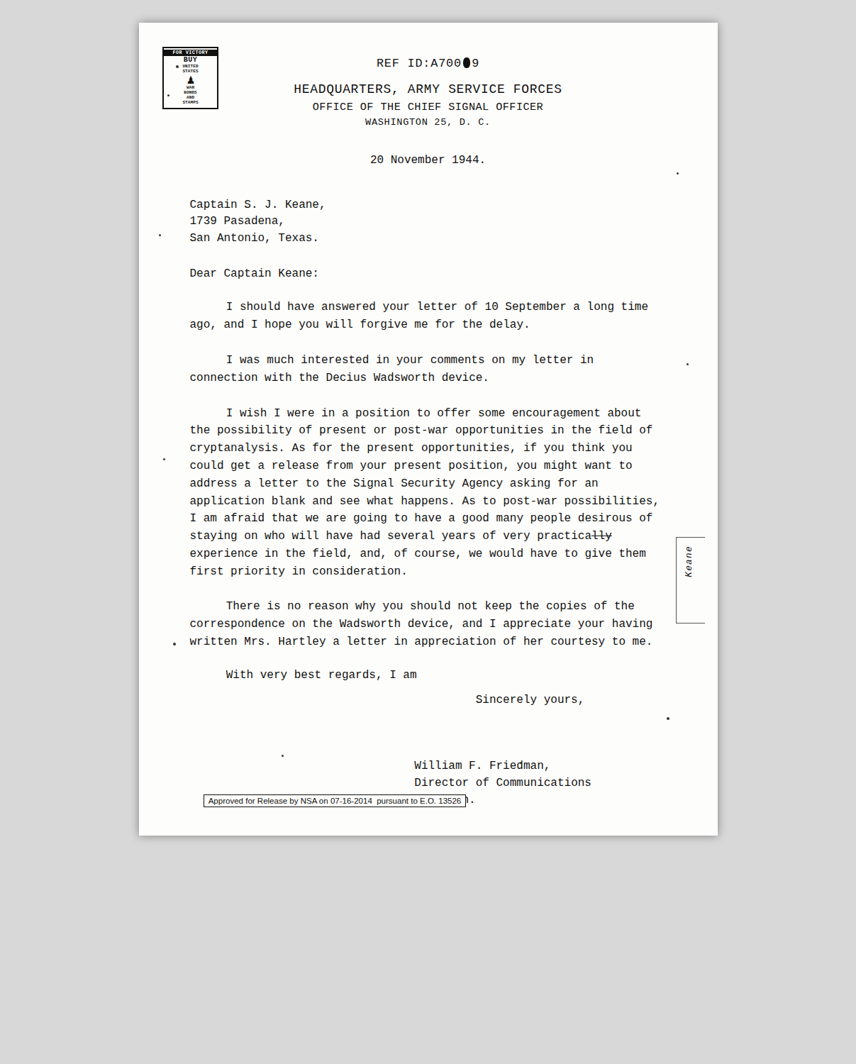REF ID:A700 9
FOR VICTORY
BUY
UNITED
STATES
♟
WAR
BONDS
AND
STAMPS
HEADQUARTERS, ARMY SERVICE FORCES
OFFICE OF THE CHIEF SIGNAL OFFICER
WASHINGTON 25, D. C.
20 November 1944.
Captain S. J. Keane,
1739 Pasadena,
San Antonio, Texas.
Dear Captain Keane:
I should have answered your letter of 10 September a long time ago, and I hope you will forgive me for the delay.
I was much interested in your comments on my letter in connection with the Decius Wadsworth device.
I wish I were in a position to offer some encouragement about the possibility of present or post-war opportunities in the field of cryptanalysis. As for the present opportunities, if you think you could get a release from your present position, you might want to address a letter to the Signal Security Agency asking for an application blank and see what happens. As to post-war possibilities, I am afraid that we are going to have a good many people desirous of staying on who will have had several years of very practically experience in the field, and, of course, we would have to give them first priority in consideration.
There is no reason why you should not keep the copies of the correspondence on the Wadsworth device, and I appreciate your having written Mrs. Hartley a letter in appreciation of her courtesy to me.
With very best regards, I am
Sincerely yours,
William F. Friedman,
Director of Communications
Research.
Keane
Approved for Release by NSA on 07-16-2014 pursuant to E.O. 13526